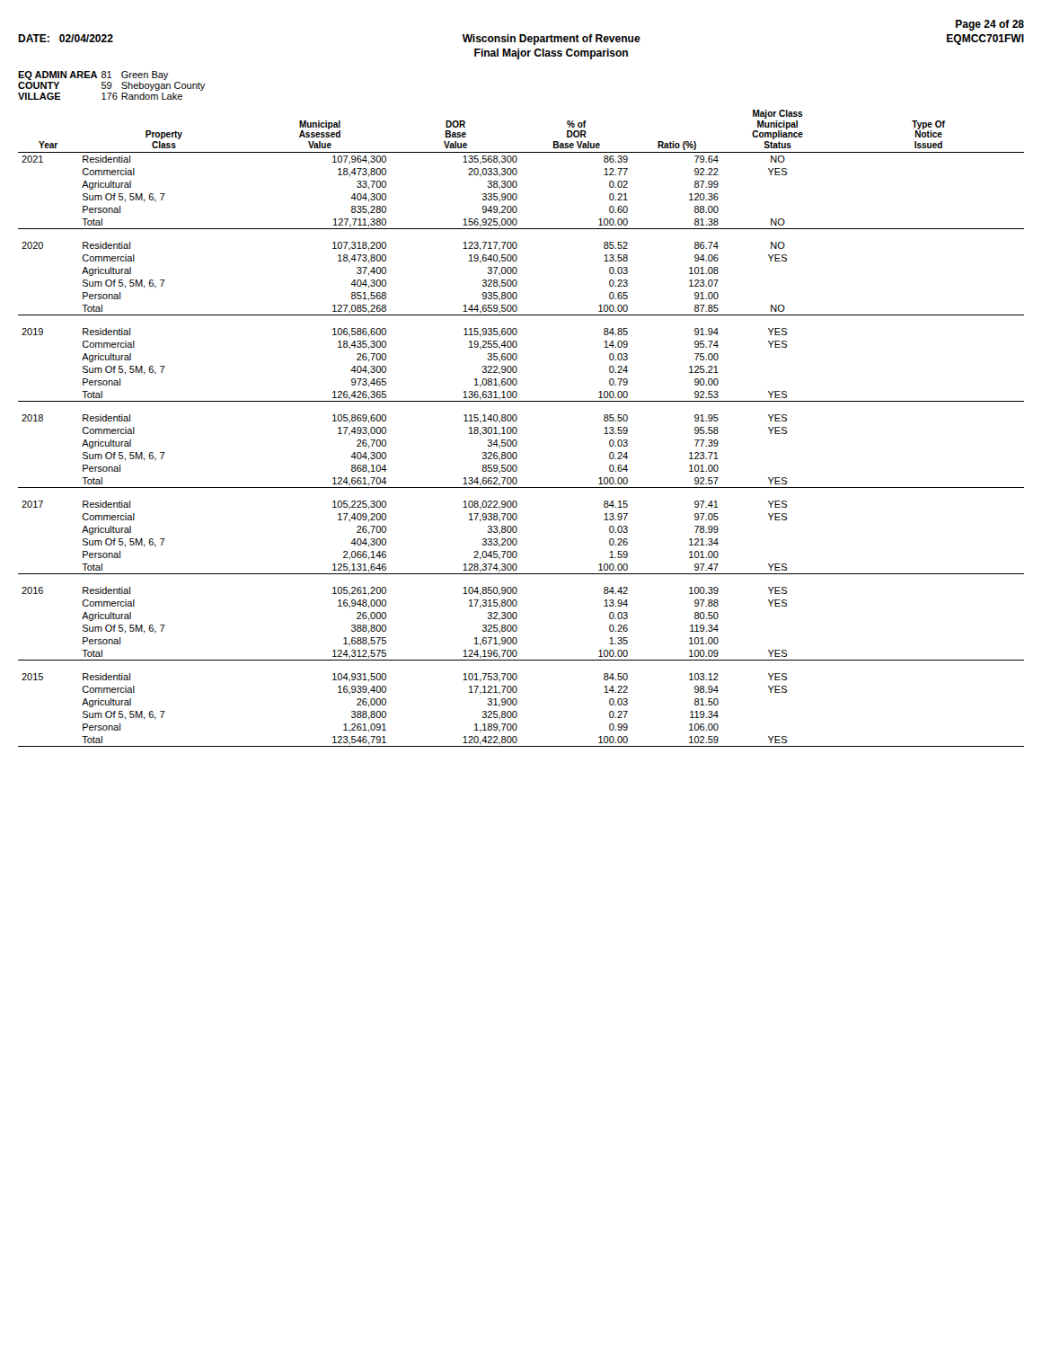Page 24 of 28
| DATE: 02/04/2022 | Wisconsin Department of Revenue Final Major Class Comparison | EQMCC701FWI |
| EQ ADMIN AREA | 81 | Green Bay |
| COUNTY | 59 | Sheboygan County |
| VILLAGE | 176 | Random Lake |
| Year | Property Class | Municipal Assessed Value | DOR Base Value | % of DOR Base Value | Ratio (%) | Major Class Municipal Compliance Status | Type Of Notice Issued |
| --- | --- | --- | --- | --- | --- | --- | --- |
| 2021 | Residential | 107,964,300 | 135,568,300 | 86.39 | 79.64 | NO | |
| | Commercial | 18,473,800 | 20,033,300 | 12.77 | 92.22 | YES | |
| | Agricultural | 33,700 | 38,300 | 0.02 | 87.99 | | |
| | Sum Of 5, 5M, 6, 7 | 404,300 | 335,900 | 0.21 | 120.36 | | |
| | Personal | 835,280 | 949,200 | 0.60 | 88.00 | | |
| | Total | 127,711,380 | 156,925,000 | 100.00 | 81.38 | NO | |
| 2020 | Residential | 107,318,200 | 123,717,700 | 85.52 | 86.74 | NO | |
| | Commercial | 18,473,800 | 19,640,500 | 13.58 | 94.06 | YES | |
| | Agricultural | 37,400 | 37,000 | 0.03 | 101.08 | | |
| | Sum Of 5, 5M, 6, 7 | 404,300 | 328,500 | 0.23 | 123.07 | | |
| | Personal | 851,568 | 935,800 | 0.65 | 91.00 | | |
| | Total | 127,085,268 | 144,659,500 | 100.00 | 87.85 | NO | |
| 2019 | Residential | 106,586,600 | 115,935,600 | 84.85 | 91.94 | YES | |
| | Commercial | 18,435,300 | 19,255,400 | 14.09 | 95.74 | YES | |
| | Agricultural | 26,700 | 35,600 | 0.03 | 75.00 | | |
| | Sum Of 5, 5M, 6, 7 | 404,300 | 322,900 | 0.24 | 125.21 | | |
| | Personal | 973,465 | 1,081,600 | 0.79 | 90.00 | | |
| | Total | 126,426,365 | 136,631,100 | 100.00 | 92.53 | YES | |
| 2018 | Residential | 105,869,600 | 115,140,800 | 85.50 | 91.95 | YES | |
| | Commercial | 17,493,000 | 18,301,100 | 13.59 | 95.58 | YES | |
| | Agricultural | 26,700 | 34,500 | 0.03 | 77.39 | | |
| | Sum Of 5, 5M, 6, 7 | 404,300 | 326,800 | 0.24 | 123.71 | | |
| | Personal | 868,104 | 859,500 | 0.64 | 101.00 | | |
| | Total | 124,661,704 | 134,662,700 | 100.00 | 92.57 | YES | |
| 2017 | Residential | 105,225,300 | 108,022,900 | 84.15 | 97.41 | YES | |
| | Commercial | 17,409,200 | 17,938,700 | 13.97 | 97.05 | YES | |
| | Agricultural | 26,700 | 33,800 | 0.03 | 78.99 | | |
| | Sum Of 5, 5M, 6, 7 | 404,300 | 333,200 | 0.26 | 121.34 | | |
| | Personal | 2,066,146 | 2,045,700 | 1.59 | 101.00 | | |
| | Total | 125,131,646 | 128,374,300 | 100.00 | 97.47 | YES | |
| 2016 | Residential | 105,261,200 | 104,850,900 | 84.42 | 100.39 | YES | |
| | Commercial | 16,948,000 | 17,315,800 | 13.94 | 97.88 | YES | |
| | Agricultural | 26,000 | 32,300 | 0.03 | 80.50 | | |
| | Sum Of 5, 5M, 6, 7 | 388,800 | 325,800 | 0.26 | 119.34 | | |
| | Personal | 1,688,575 | 1,671,900 | 1.35 | 101.00 | | |
| | Total | 124,312,575 | 124,196,700 | 100.00 | 100.09 | YES | |
| 2015 | Residential | 104,931,500 | 101,753,700 | 84.50 | 103.12 | YES | |
| | Commercial | 16,939,400 | 17,121,700 | 14.22 | 98.94 | YES | |
| | Agricultural | 26,000 | 31,900 | 0.03 | 81.50 | | |
| | Sum Of 5, 5M, 6, 7 | 388,800 | 325,800 | 0.27 | 119.34 | | |
| | Personal | 1,261,091 | 1,189,700 | 0.99 | 106.00 | | |
| | Total | 123,546,791 | 120,422,800 | 100.00 | 102.59 | YES | |